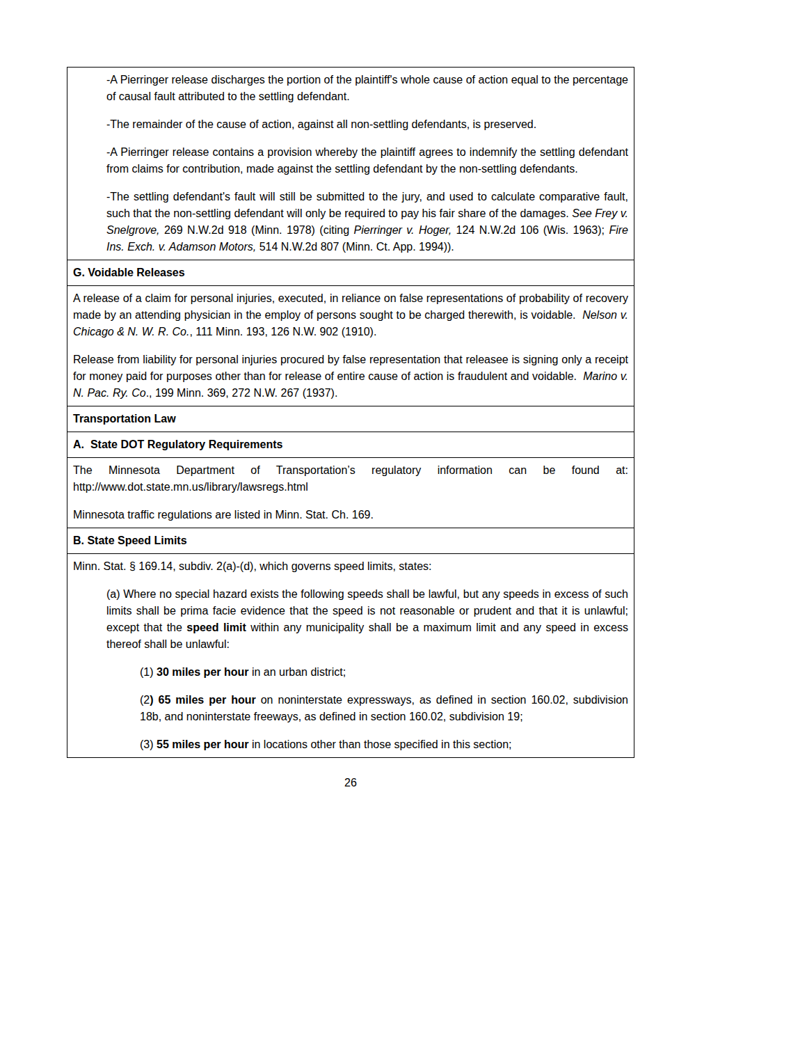| -A Pierringer release discharges the portion of the plaintiff's whole cause of action equal to the percentage of causal fault attributed to the settling defendant. -The remainder of the cause of action, against all non-settling defendants, is preserved. -A Pierringer release contains a provision whereby the plaintiff agrees to indemnify the settling defendant from claims for contribution, made against the settling defendant by the non-settling defendants. -The settling defendant's fault will still be submitted to the jury, and used to calculate comparative fault, such that the non-settling defendant will only be required to pay his fair share of the damages. See Frey v. Snelgrove, 269 N.W.2d 918 (Minn. 1978) (citing Pierringer v. Hoger, 124 N.W.2d 106 (Wis. 1963); Fire Ins. Exch. v. Adamson Motors, 514 N.W.2d 807 (Minn. Ct. App. 1994)). |
| G. Voidable Releases |
| A release of a claim for personal injuries, executed, in reliance on false representations of probability of recovery made by an attending physician in the employ of persons sought to be charged therewith, is voidable. Nelson v. Chicago & N. W. R. Co. , 111 Minn. 193, 126 N.W. 902 (1910). Release from liability for personal injuries procured by false representation that releasee is signing only a receipt for money paid for purposes other than for release of entire cause of action is fraudulent and voidable. Marino v. N. Pac. Ry. Co ., 199 Minn. 369, 272 N.W. 267 (1937). |
| Transportation Law |
| A. State DOT Regulatory Requirements |
| The Minnesota Department of Transportation’s regulatory information can be found at: http://www.dot.state.mn.us/library/lawsregs.html Minnesota traffic regulations are listed in Minn. Stat. Ch. 169. |
| B. State Speed Limits |
| Minn. Stat. § 169.14, subdiv. 2(a)-(d), which governs speed limits, states: (a) Where no special hazard exists the following speeds shall be lawful, but any speeds in excess of such limits shall be prima facie evidence that the speed is not reasonable or prudent and that it is unlawful; except that the speed limit within any municipality shall be a maximum limit and any speed in excess thereof shall be unlawful: (1) 30 miles per hour in an urban district; (2 ) 65 miles per hour on noninterstate expressways, as defined in section 160.02, subdivision 18b, and noninterstate freeways, as defined in section 160.02, subdivision 19; (3) 55 miles per hour in locations other than those specified in this section; |
26